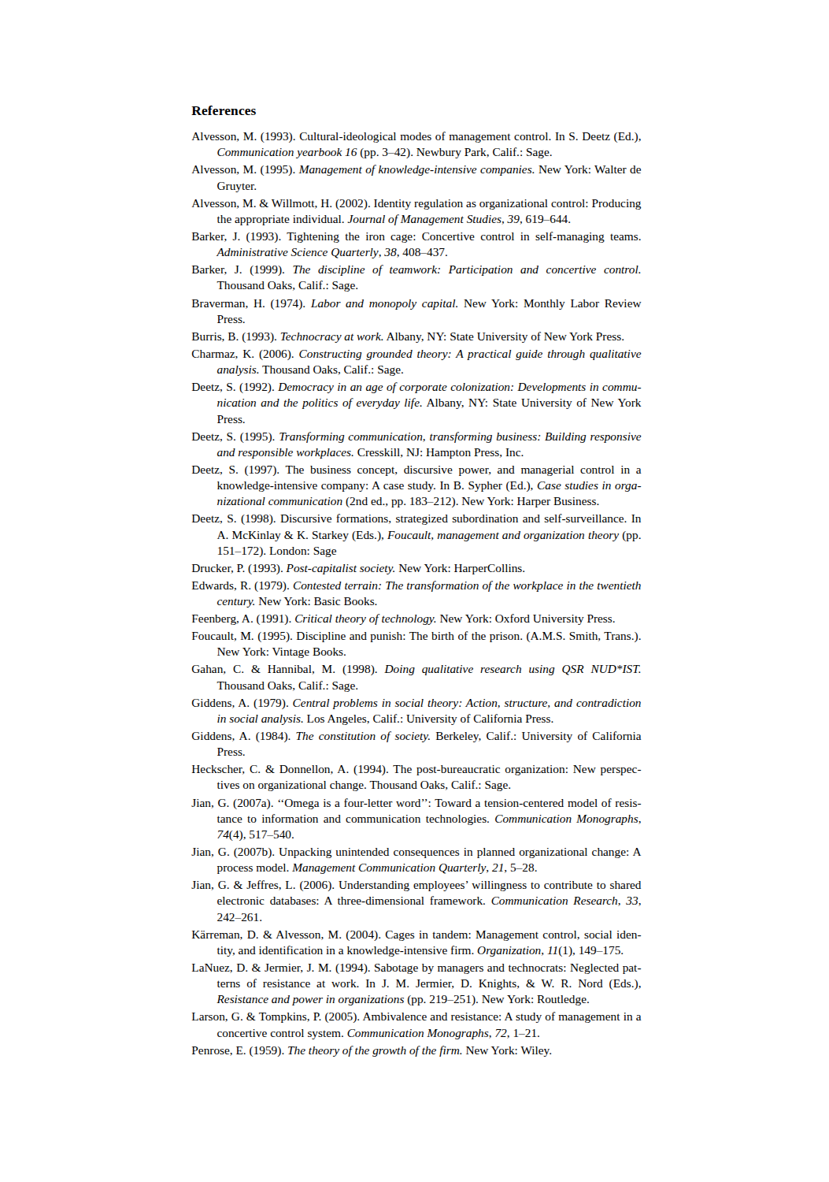References
Alvesson, M. (1993). Cultural-ideological modes of management control. In S. Deetz (Ed.), Communication yearbook 16 (pp. 3–42). Newbury Park, Calif.: Sage.
Alvesson, M. (1995). Management of knowledge-intensive companies. New York: Walter de Gruyter.
Alvesson, M. & Willmott, H. (2002). Identity regulation as organizational control: Producing the appropriate individual. Journal of Management Studies, 39, 619–644.
Barker, J. (1993). Tightening the iron cage: Concertive control in self-managing teams. Administrative Science Quarterly, 38, 408–437.
Barker, J. (1999). The discipline of teamwork: Participation and concertive control. Thousand Oaks, Calif.: Sage.
Braverman, H. (1974). Labor and monopoly capital. New York: Monthly Labor Review Press.
Burris, B. (1993). Technocracy at work. Albany, NY: State University of New York Press.
Charmaz, K. (2006). Constructing grounded theory: A practical guide through qualitative analysis. Thousand Oaks, Calif.: Sage.
Deetz, S. (1992). Democracy in an age of corporate colonization: Developments in communication and the politics of everyday life. Albany, NY: State University of New York Press.
Deetz, S. (1995). Transforming communication, transforming business: Building responsive and responsible workplaces. Cresskill, NJ: Hampton Press, Inc.
Deetz, S. (1997). The business concept, discursive power, and managerial control in a knowledge-intensive company: A case study. In B. Sypher (Ed.), Case studies in organizational communication (2nd ed., pp. 183–212). New York: Harper Business.
Deetz, S. (1998). Discursive formations, strategized subordination and self-surveillance. In A. McKinlay & K. Starkey (Eds.), Foucault, management and organization theory (pp. 151–172). London: Sage
Drucker, P. (1993). Post-capitalist society. New York: HarperCollins.
Edwards, R. (1979). Contested terrain: The transformation of the workplace in the twentieth century. New York: Basic Books.
Feenberg, A. (1991). Critical theory of technology. New York: Oxford University Press.
Foucault, M. (1995). Discipline and punish: The birth of the prison. (A.M.S. Smith, Trans.). New York: Vintage Books.
Gahan, C. & Hannibal, M. (1998). Doing qualitative research using QSR NUD*IST. Thousand Oaks, Calif.: Sage.
Giddens, A. (1979). Central problems in social theory: Action, structure, and contradiction in social analysis. Los Angeles, Calif.: University of California Press.
Giddens, A. (1984). The constitution of society. Berkeley, Calif.: University of California Press.
Heckscher, C. & Donnellon, A. (1994). The post-bureaucratic organization: New perspectives on organizational change. Thousand Oaks, Calif.: Sage.
Jian, G. (2007a). ‘‘Omega is a four-letter word’’: Toward a tension-centered model of resistance to information and communication technologies. Communication Monographs, 74(4), 517–540.
Jian, G. (2007b). Unpacking unintended consequences in planned organizational change: A process model. Management Communication Quarterly, 21, 5–28.
Jian, G. & Jeffres, L. (2006). Understanding employees’ willingness to contribute to shared electronic databases: A three-dimensional framework. Communication Research, 33, 242–261.
Kärreman, D. & Alvesson, M. (2004). Cages in tandem: Management control, social identity, and identification in a knowledge-intensive firm. Organization, 11(1), 149–175.
LaNuez, D. & Jermier, J. M. (1994). Sabotage by managers and technocrats: Neglected patterns of resistance at work. In J. M. Jermier, D. Knights, & W. R. Nord (Eds.), Resistance and power in organizations (pp. 219–251). New York: Routledge.
Larson, G. & Tompkins, P. (2005). Ambivalence and resistance: A study of management in a concertive control system. Communication Monographs, 72, 1–21.
Penrose, E. (1959). The theory of the growth of the firm. New York: Wiley.